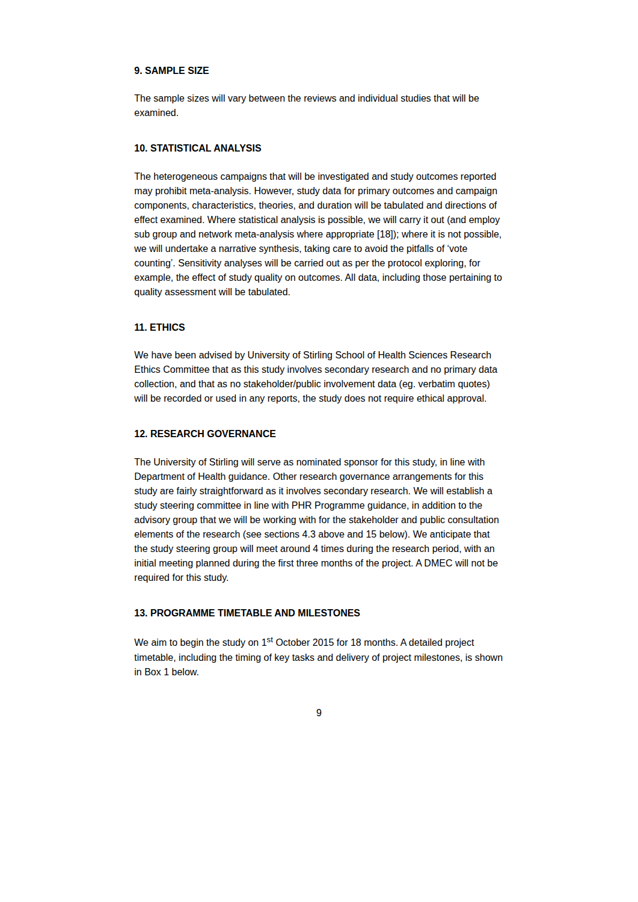9. Sample size
The sample sizes will vary between the reviews and individual studies that will be examined.
10. Statistical analysis
The heterogeneous campaigns that will be investigated and study outcomes reported may prohibit meta-analysis. However, study data for primary outcomes and campaign components, characteristics, theories, and duration will be tabulated and directions of effect examined. Where statistical analysis is possible, we will carry it out (and employ sub group and network meta-analysis where appropriate [18]); where it is not possible, we will undertake a narrative synthesis, taking care to avoid the pitfalls of ‘vote counting’. Sensitivity analyses will be carried out as per the protocol exploring, for example, the effect of study quality on outcomes. All data, including those pertaining to quality assessment will be tabulated.
11. Ethics
We have been advised by University of Stirling School of Health Sciences Research Ethics Committee that as this study involves secondary research and no primary data collection, and that as no stakeholder/public involvement data (eg. verbatim quotes) will be recorded or used in any reports, the study does not require ethical approval.
12. Research governance
The University of Stirling will serve as nominated sponsor for this study, in line with Department of Health guidance. Other research governance arrangements for this study are fairly straightforward as it involves secondary research. We will establish a study steering committee in line with PHR Programme guidance, in addition to the advisory group that we will be working with for the stakeholder and public consultation elements of the research (see sections 4.3 above and 15 below). We anticipate that the study steering group will meet around 4 times during the research period, with an initial meeting planned during the first three months of the project. A DMEC will not be required for this study.
13. Programme timetable and milestones
We aim to begin the study on 1st October 2015 for 18 months. A detailed project timetable, including the timing of key tasks and delivery of project milestones, is shown in Box 1 below.
9